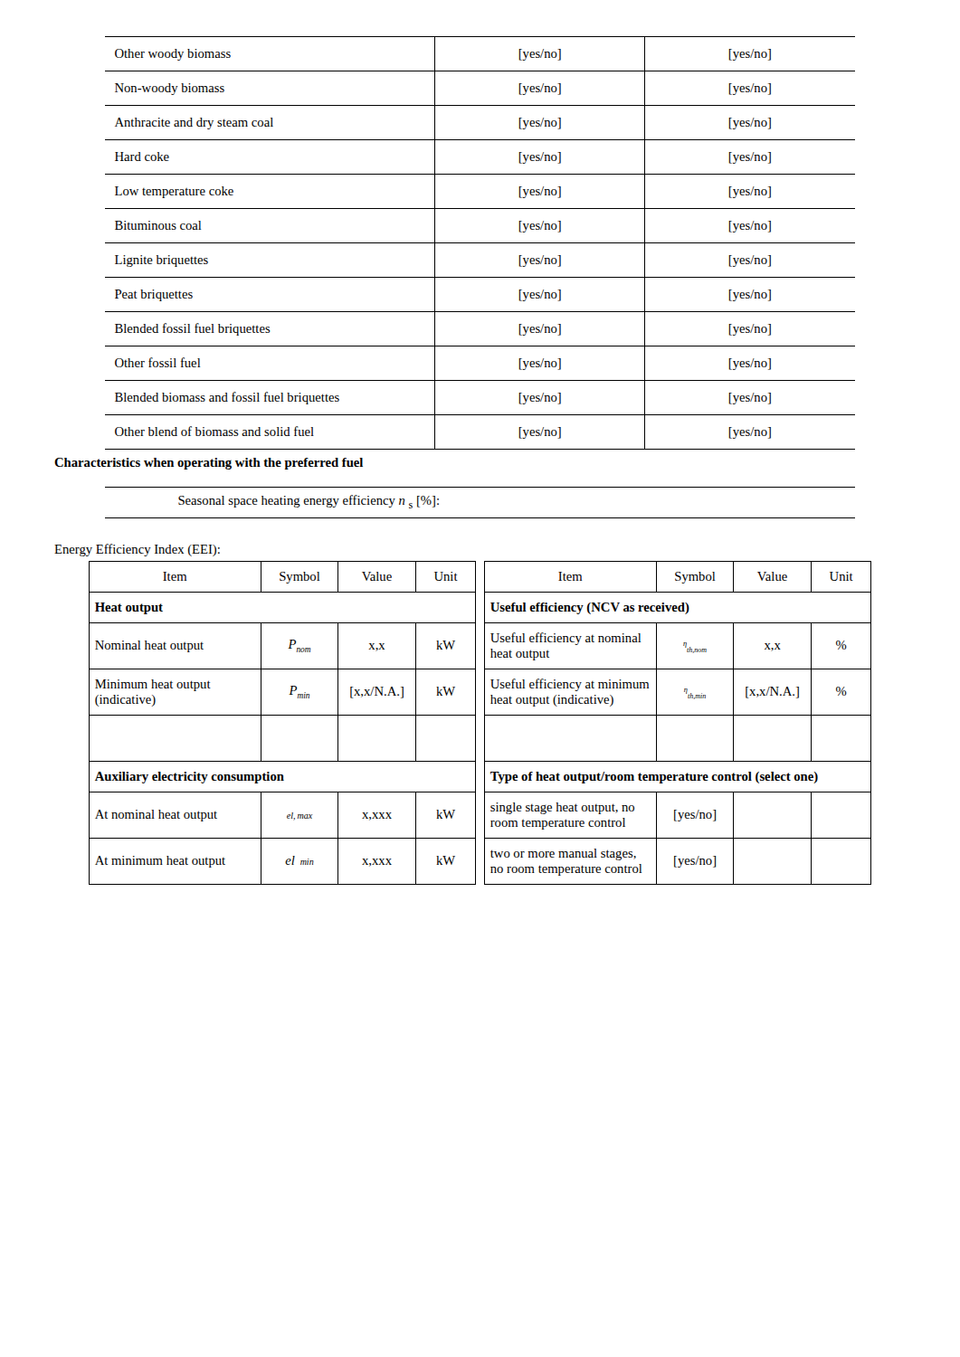| Other woody biomass | [yes/no] | [yes/no] |
| Non-woody biomass | [yes/no] | [yes/no] |
| Anthracite and dry steam coal | [yes/no] | [yes/no] |
| Hard coke | [yes/no] | [yes/no] |
| Low temperature coke | [yes/no] | [yes/no] |
| Bituminous coal | [yes/no] | [yes/no] |
| Lignite briquettes | [yes/no] | [yes/no] |
| Peat briquettes | [yes/no] | [yes/no] |
| Blended fossil fuel briquettes | [yes/no] | [yes/no] |
| Other fossil fuel | [yes/no] | [yes/no] |
| Blended biomass and fossil fuel briquettes | [yes/no] | [yes/no] |
| Other blend of biomass and solid fuel | [yes/no] | [yes/no] |
Characteristics when operating with the preferred fuel
| Seasonal space heating energy efficiency n s [%]: |
Energy Efficiency Index (EEI):
| Item | Symbol | Value | Unit | | Item | Symbol | Value | Unit |
| --- | --- | --- | --- | --- | --- | --- | --- | --- |
| Heat output | | Useful efficiency (NCV as received) |
| Nominal heat output | P nom | x,x | kW | | Useful efficiency at nominal heat output | η th,nom | x,x | % |
| Minimum heat output (indicative) | P min | [x,x/N.A.] | kW | | Useful efficiency at minimum heat output (indicative) | η th,min | [x,x/N.A.] | % |
| Auxiliary electricity consumption | | Type of heat output/room temperature control (select one) |
| At nominal heat output | el, max | x,xxx | kW | | single stage heat output, no room temperature control | [yes/no] | | |
| At minimum heat output | el min | x,xxx | kW | | two or more manual stages, no room temperature control | [yes/no] | | |